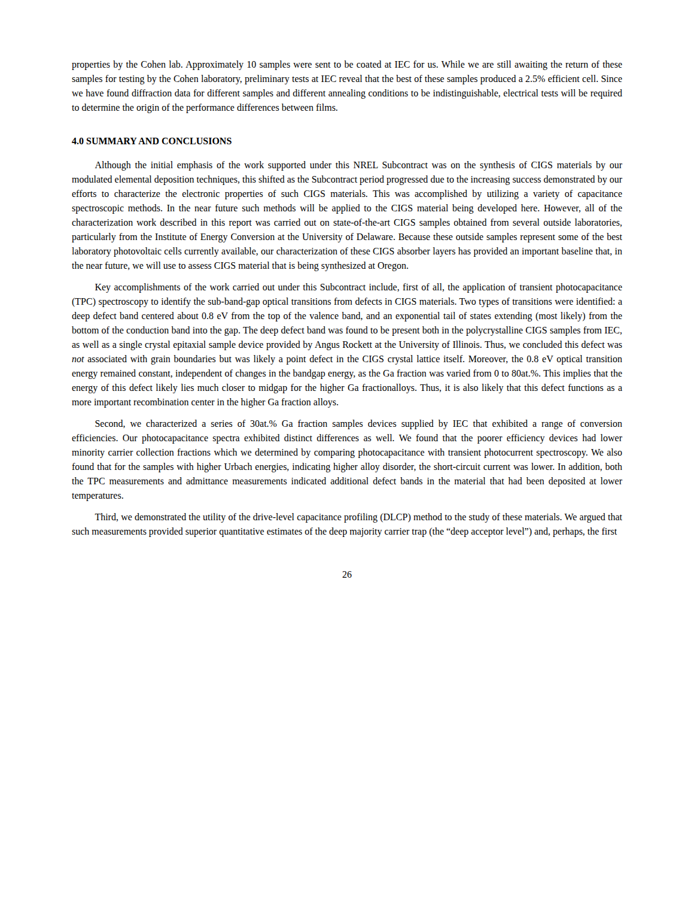properties by the Cohen lab. Approximately 10 samples were sent to be coated at IEC for us. While we are still awaiting the return of these samples for testing by the Cohen laboratory, preliminary tests at IEC reveal that the best of these samples produced a 2.5% efficient cell. Since we have found diffraction data for different samples and different annealing conditions to be indistinguishable, electrical tests will be required to determine the origin of the performance differences between films.
4.0 SUMMARY AND CONCLUSIONS
Although the initial emphasis of the work supported under this NREL Subcontract was on the synthesis of CIGS materials by our modulated elemental deposition techniques, this shifted as the Subcontract period progressed due to the increasing success demonstrated by our efforts to characterize the electronic properties of such CIGS materials. This was accomplished by utilizing a variety of capacitance spectroscopic methods. In the near future such methods will be applied to the CIGS material being developed here. However, all of the characterization work described in this report was carried out on state-of-the-art CIGS samples obtained from several outside laboratories, particularly from the Institute of Energy Conversion at the University of Delaware. Because these outside samples represent some of the best laboratory photovoltaic cells currently available, our characterization of these CIGS absorber layers has provided an important baseline that, in the near future, we will use to assess CIGS material that is being synthesized at Oregon.
Key accomplishments of the work carried out under this Subcontract include, first of all, the application of transient photocapacitance (TPC) spectroscopy to identify the sub-band-gap optical transitions from defects in CIGS materials. Two types of transitions were identified: a deep defect band centered about 0.8 eV from the top of the valence band, and an exponential tail of states extending (most likely) from the bottom of the conduction band into the gap. The deep defect band was found to be present both in the polycrystalline CIGS samples from IEC, as well as a single crystal epitaxial sample device provided by Angus Rockett at the University of Illinois. Thus, we concluded this defect was not associated with grain boundaries but was likely a point defect in the CIGS crystal lattice itself. Moreover, the 0.8 eV optical transition energy remained constant, independent of changes in the bandgap energy, as the Ga fraction was varied from 0 to 80at.%. This implies that the energy of this defect likely lies much closer to midgap for the higher Ga fractionalloys. Thus, it is also likely that this defect functions as a more important recombination center in the higher Ga fraction alloys.
Second, we characterized a series of 30at.% Ga fraction samples devices supplied by IEC that exhibited a range of conversion efficiencies. Our photocapacitance spectra exhibited distinct differences as well. We found that the poorer efficiency devices had lower minority carrier collection fractions which we determined by comparing photocapacitance with transient photocurrent spectroscopy. We also found that for the samples with higher Urbach energies, indicating higher alloy disorder, the short-circuit current was lower. In addition, both the TPC measurements and admittance measurements indicated additional defect bands in the material that had been deposited at lower temperatures.
Third, we demonstrated the utility of the drive-level capacitance profiling (DLCP) method to the study of these materials. We argued that such measurements provided superior quantitative estimates of the deep majority carrier trap (the “deep acceptor level”) and, perhaps, the first
26